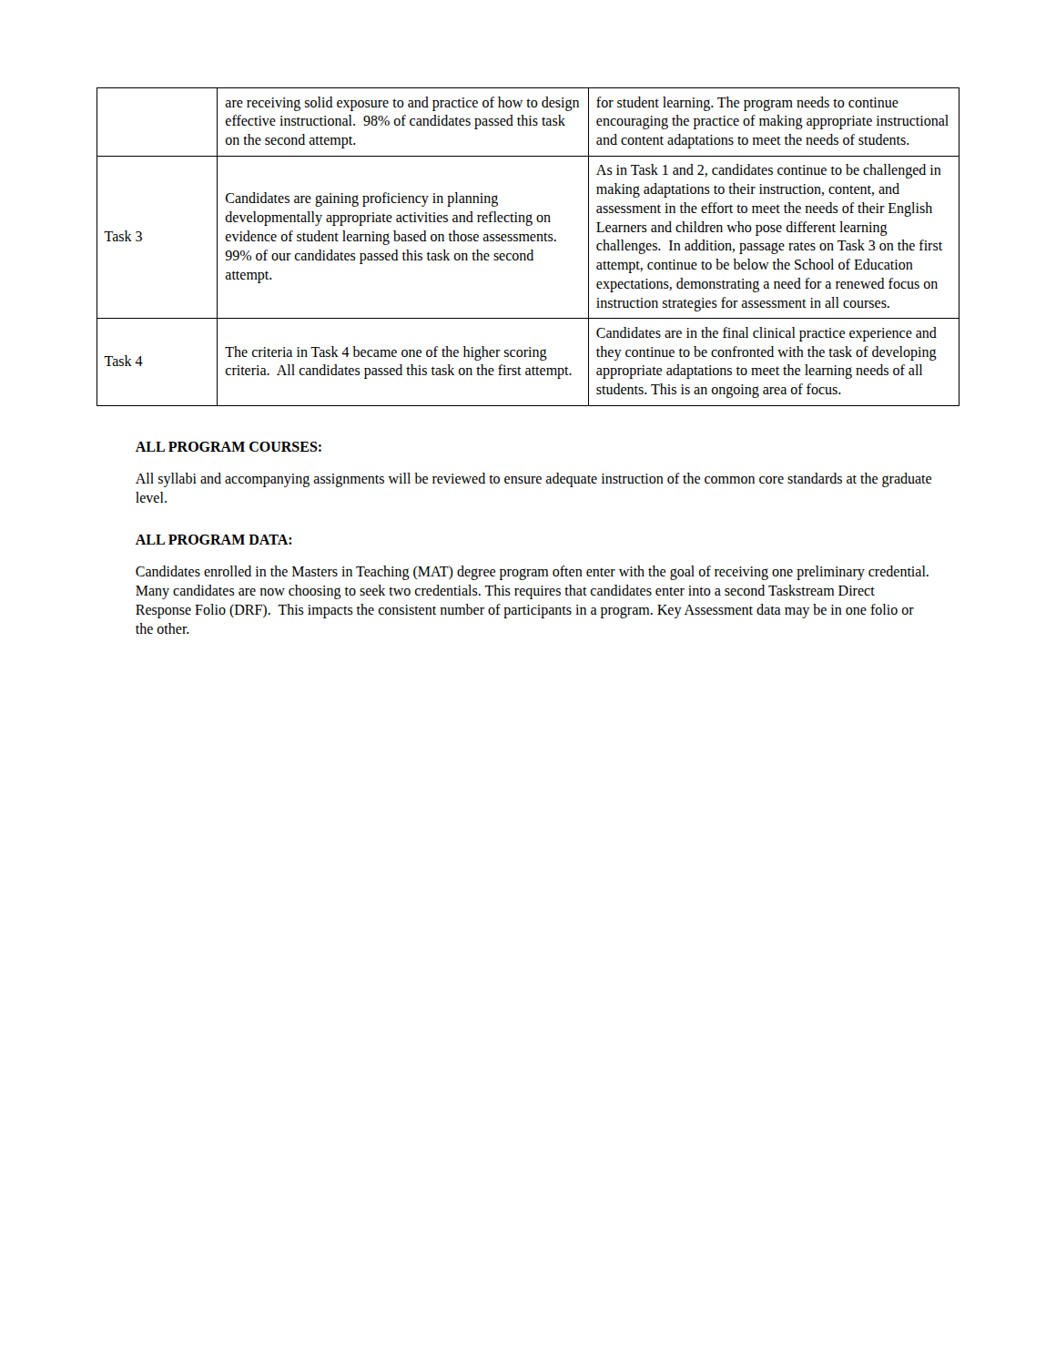| | are receiving solid exposure to and practice of how to design effective instructional. 98% of candidates passed this task on the second attempt. | for student learning. The program needs to continue encouraging the practice of making appropriate instructional and content adaptations to meet the needs of students. |
| Task 3 | Candidates are gaining proficiency in planning developmentally appropriate activities and reflecting on evidence of student learning based on those assessments. 99% of our candidates passed this task on the second attempt. | As in Task 1 and 2, candidates continue to be challenged in making adaptations to their instruction, content, and assessment in the effort to meet the needs of their English Learners and children who pose different learning challenges. In addition, passage rates on Task 3 on the first attempt, continue to be below the School of Education expectations, demonstrating a need for a renewed focus on instruction strategies for assessment in all courses. |
| Task 4 | The criteria in Task 4 became one of the higher scoring criteria. All candidates passed this task on the first attempt. | Candidates are in the final clinical practice experience and they continue to be confronted with the task of developing appropriate adaptations to meet the learning needs of all students. This is an ongoing area of focus. |
ALL PROGRAM COURSES:
All syllabi and accompanying assignments will be reviewed to ensure adequate instruction of the common core standards at the graduate level.
ALL PROGRAM DATA:
Candidates enrolled in the Masters in Teaching (MAT) degree program often enter with the goal of receiving one preliminary credential. Many candidates are now choosing to seek two credentials. This requires that candidates enter into a second Taskstream Direct Response Folio (DRF). This impacts the consistent number of participants in a program. Key Assessment data may be in one folio or the other.